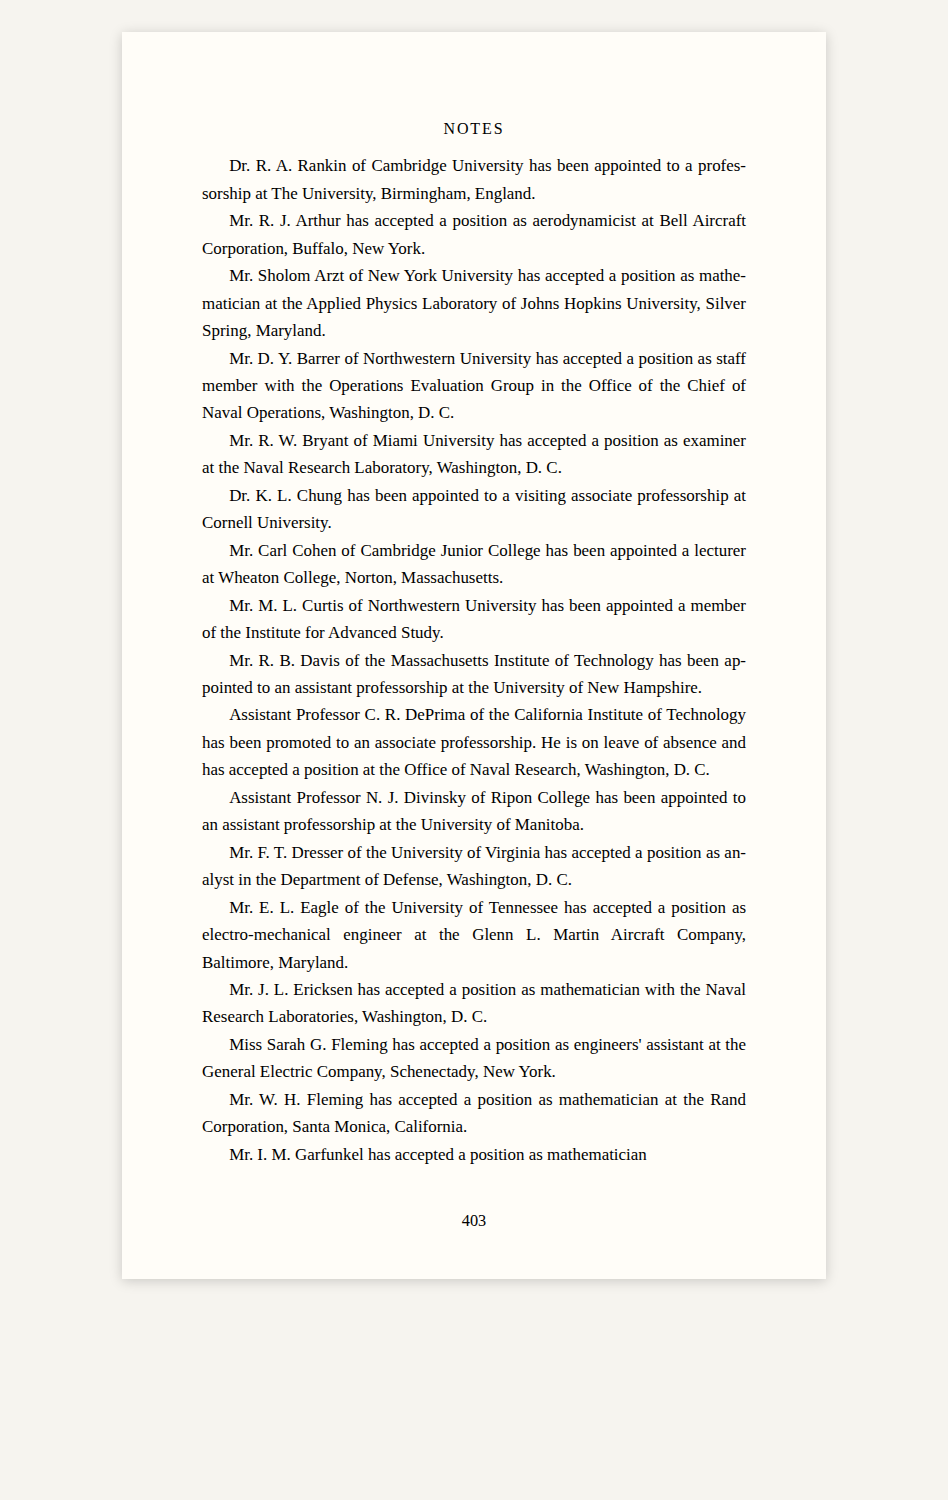NOTES
Dr. R. A. Rankin of Cambridge University has been appointed to a professorship at The University, Birmingham, England.
Mr. R. J. Arthur has accepted a position as aerodynamicist at Bell Aircraft Corporation, Buffalo, New York.
Mr. Sholom Arzt of New York University has accepted a position as mathematician at the Applied Physics Laboratory of Johns Hopkins University, Silver Spring, Maryland.
Mr. D. Y. Barrer of Northwestern University has accepted a position as staff member with the Operations Evaluation Group in the Office of the Chief of Naval Operations, Washington, D. C.
Mr. R. W. Bryant of Miami University has accepted a position as examiner at the Naval Research Laboratory, Washington, D. C.
Dr. K. L. Chung has been appointed to a visiting associate professorship at Cornell University.
Mr. Carl Cohen of Cambridge Junior College has been appointed a lecturer at Wheaton College, Norton, Massachusetts.
Mr. M. L. Curtis of Northwestern University has been appointed a member of the Institute for Advanced Study.
Mr. R. B. Davis of the Massachusetts Institute of Technology has been appointed to an assistant professorship at the University of New Hampshire.
Assistant Professor C. R. DePrima of the California Institute of Technology has been promoted to an associate professorship. He is on leave of absence and has accepted a position at the Office of Naval Research, Washington, D. C.
Assistant Professor N. J. Divinsky of Ripon College has been appointed to an assistant professorship at the University of Manitoba.
Mr. F. T. Dresser of the University of Virginia has accepted a position as analyst in the Department of Defense, Washington, D. C.
Mr. E. L. Eagle of the University of Tennessee has accepted a position as electro-mechanical engineer at the Glenn L. Martin Aircraft Company, Baltimore, Maryland.
Mr. J. L. Ericksen has accepted a position as mathematician with the Naval Research Laboratories, Washington, D. C.
Miss Sarah G. Fleming has accepted a position as engineers' assistant at the General Electric Company, Schenectady, New York.
Mr. W. H. Fleming has accepted a position as mathematician at the Rand Corporation, Santa Monica, California.
Mr. I. M. Garfunkel has accepted a position as mathematician
403